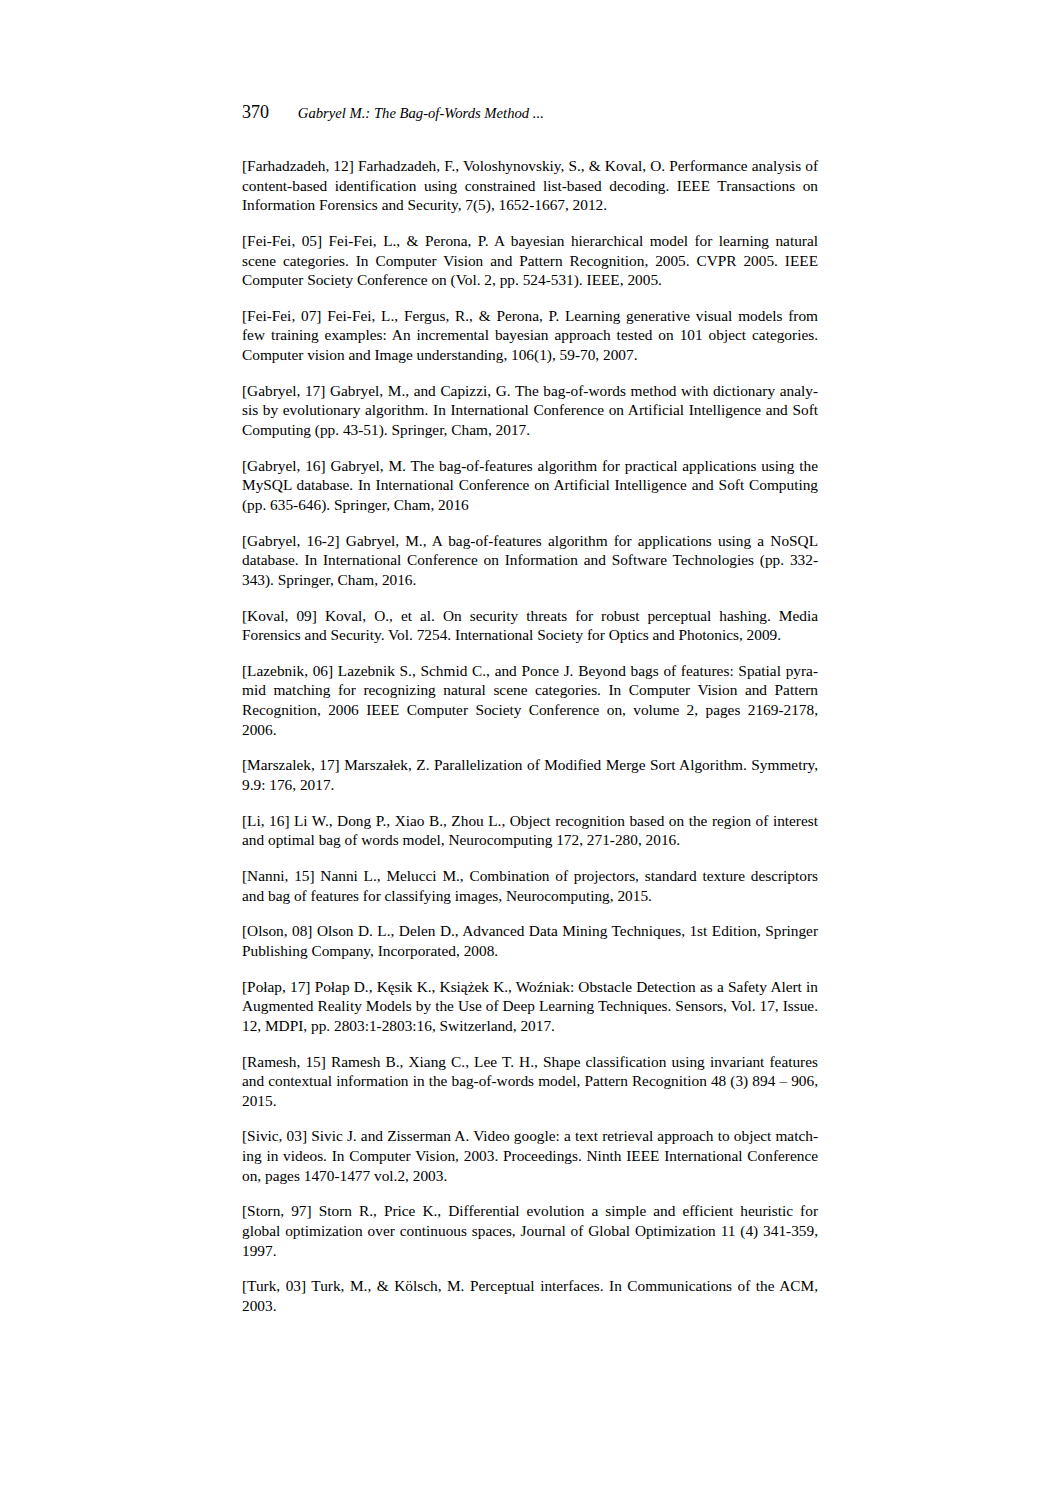370 Gabryel M.: The Bag-of-Words Method ...
[Farhadzadeh, 12] Farhadzadeh, F., Voloshynovskiy, S., & Koval, O. Performance analysis of content-based identification using constrained list-based decoding. IEEE Transactions on Information Forensics and Security, 7(5), 1652-1667, 2012.
[Fei-Fei, 05] Fei-Fei, L., & Perona, P. A bayesian hierarchical model for learning natural scene categories. In Computer Vision and Pattern Recognition, 2005. CVPR 2005. IEEE Computer Society Conference on (Vol. 2, pp. 524-531). IEEE, 2005.
[Fei-Fei, 07] Fei-Fei, L., Fergus, R., & Perona, P. Learning generative visual models from few training examples: An incremental bayesian approach tested on 101 object categories. Computer vision and Image understanding, 106(1), 59-70, 2007.
[Gabryel, 17] Gabryel, M., and Capizzi, G. The bag-of-words method with dictionary analysis by evolutionary algorithm. In International Conference on Artificial Intelligence and Soft Computing (pp. 43-51). Springer, Cham, 2017.
[Gabryel, 16] Gabryel, M. The bag-of-features algorithm for practical applications using the MySQL database. In International Conference on Artificial Intelligence and Soft Computing (pp. 635-646). Springer, Cham, 2016
[Gabryel, 16-2] Gabryel, M., A bag-of-features algorithm for applications using a NoSQL database. In International Conference on Information and Software Technologies (pp. 332-343). Springer, Cham, 2016.
[Koval, 09] Koval, O., et al. On security threats for robust perceptual hashing. Media Forensics and Security. Vol. 7254. International Society for Optics and Photonics, 2009.
[Lazebnik, 06] Lazebnik S., Schmid C., and Ponce J. Beyond bags of features: Spatial pyramid matching for recognizing natural scene categories. In Computer Vision and Pattern Recognition, 2006 IEEE Computer Society Conference on, volume 2, pages 2169-2178, 2006.
[Marszalek, 17] Marszałek, Z. Parallelization of Modified Merge Sort Algorithm. Symmetry, 9.9: 176, 2017.
[Li, 16] Li W., Dong P., Xiao B., Zhou L., Object recognition based on the region of interest and optimal bag of words model, Neurocomputing 172, 271-280, 2016.
[Nanni, 15] Nanni L., Melucci M., Combination of projectors, standard texture descriptors and bag of features for classifying images, Neurocomputing, 2015.
[Olson, 08] Olson D. L., Delen D., Advanced Data Mining Techniques, 1st Edition, Springer Publishing Company, Incorporated, 2008.
[Połap, 17] Połap D., Kęsik K., Książek K., Woźniak: Obstacle Detection as a Safety Alert in Augmented Reality Models by the Use of Deep Learning Techniques. Sensors, Vol. 17, Issue. 12, MDPI, pp. 2803:1-2803:16, Switzerland, 2017.
[Ramesh, 15] Ramesh B., Xiang C., Lee T. H., Shape classification using invariant features and contextual information in the bag-of-words model, Pattern Recognition 48 (3) 894 – 906, 2015.
[Sivic, 03] Sivic J. and Zisserman A. Video google: a text retrieval approach to object matching in videos. In Computer Vision, 2003. Proceedings. Ninth IEEE International Conference on, pages 1470-1477 vol.2, 2003.
[Storn, 97] Storn R., Price K., Differential evolution a simple and efficient heuristic for global optimization over continuous spaces, Journal of Global Optimization 11 (4) 341-359, 1997.
[Turk, 03] Turk, M., & Kölsch, M. Perceptual interfaces. In Communications of the ACM, 2003.